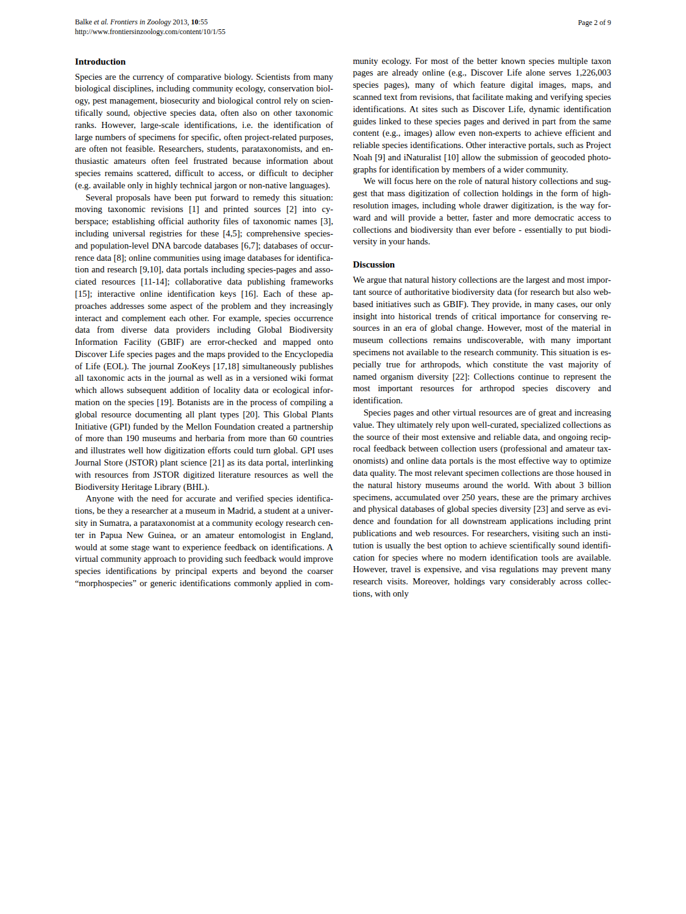Balke et al. Frontiers in Zoology 2013, 10:55
http://www.frontiersinzoology.com/content/10/1/55
Page 2 of 9
Introduction
Species are the currency of comparative biology. Scientists from many biological disciplines, including community ecology, conservation biology, pest management, biosecurity and biological control rely on scientifically sound, objective species data, often also on other taxonomic ranks. However, large-scale identifications, i.e. the identification of large numbers of specimens for specific, often project-related purposes, are often not feasible. Researchers, students, parataxonomists, and enthusiastic amateurs often feel frustrated because information about species remains scattered, difficult to access, or difficult to decipher (e.g. available only in highly technical jargon or non-native languages).
Several proposals have been put forward to remedy this situation: moving taxonomic revisions [1] and printed sources [2] into cyberspace; establishing official authority files of taxonomic names [3], including universal registries for these [4,5]; comprehensive species- and population-level DNA barcode databases [6,7]; databases of occurrence data [8]; online communities using image databases for identification and research [9,10], data portals including species-pages and associated resources [11-14]; collaborative data publishing frameworks [15]; interactive online identification keys [16]. Each of these approaches addresses some aspect of the problem and they increasingly interact and complement each other. For example, species occurrence data from diverse data providers including Global Biodiversity Information Facility (GBIF) are error-checked and mapped onto Discover Life species pages and the maps provided to the Encyclopedia of Life (EOL). The journal ZooKeys [17,18] simultaneously publishes all taxonomic acts in the journal as well as in a versioned wiki format which allows subsequent addition of locality data or ecological information on the species [19]. Botanists are in the process of compiling a global resource documenting all plant types [20]. This Global Plants Initiative (GPI) funded by the Mellon Foundation created a partnership of more than 190 museums and herbaria from more than 60 countries and illustrates well how digitization efforts could turn global. GPI uses Journal Store (JSTOR) plant science [21] as its data portal, interlinking with resources from JSTOR digitized literature resources as well the Biodiversity Heritage Library (BHL).
Anyone with the need for accurate and verified species identifications, be they a researcher at a museum in Madrid, a student at a university in Sumatra, a parataxonomist at a community ecology research center in Papua New Guinea, or an amateur entomologist in England, would at some stage want to experience feedback on identifications. A virtual community approach to providing such feedback would improve species identifications by principal experts and beyond the coarser “morphospecies” or generic identifications commonly applied in community ecology. For most of the better known species multiple taxon pages are already online (e.g., Discover Life alone serves 1,226,003 species pages), many of which feature digital images, maps, and scanned text from revisions, that facilitate making and verifying species identifications. At sites such as Discover Life, dynamic identification guides linked to these species pages and derived in part from the same content (e.g., images) allow even non-experts to achieve efficient and reliable species identifications. Other interactive portals, such as Project Noah [9] and iNaturalist [10] allow the submission of geocoded photographs for identification by members of a wider community.
We will focus here on the role of natural history collections and suggest that mass digitization of collection holdings in the form of high-resolution images, including whole drawer digitization, is the way forward and will provide a better, faster and more democratic access to collections and biodiversity than ever before - essentially to put biodiversity in your hands.
Discussion
We argue that natural history collections are the largest and most important source of authoritative biodiversity data (for research but also web-based initiatives such as GBIF). They provide, in many cases, our only insight into historical trends of critical importance for conserving resources in an era of global change. However, most of the material in museum collections remains undiscoverable, with many important specimens not available to the research community. This situation is especially true for arthropods, which constitute the vast majority of named organism diversity [22]: Collections continue to represent the most important resources for arthropod species discovery and identification.
Species pages and other virtual resources are of great and increasing value. They ultimately rely upon well-curated, specialized collections as the source of their most extensive and reliable data, and ongoing reciprocal feedback between collection users (professional and amateur taxonomists) and online data portals is the most effective way to optimize data quality. The most relevant specimen collections are those housed in the natural history museums around the world. With about 3 billion specimens, accumulated over 250 years, these are the primary archives and physical databases of global species diversity [23] and serve as evidence and foundation for all downstream applications including print publications and web resources. For researchers, visiting such an institution is usually the best option to achieve scientifically sound identification for species where no modern identification tools are available. However, travel is expensive, and visa regulations may prevent many research visits. Moreover, holdings vary considerably across collections, with only